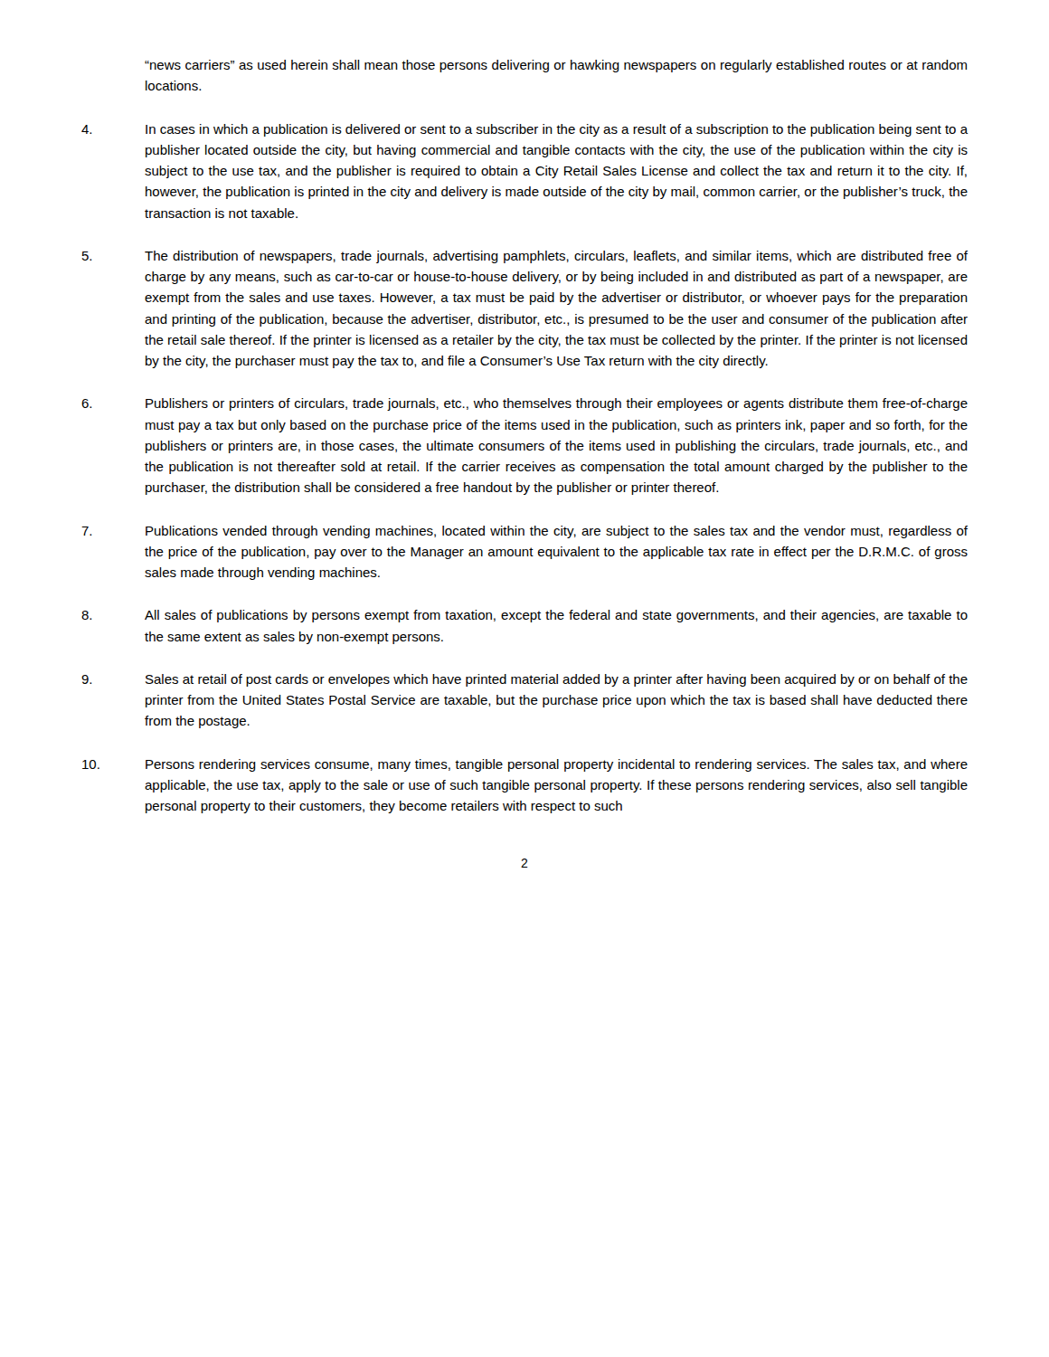“news carriers” as used herein shall mean those persons delivering or hawking newspapers on regularly established routes or at random locations.
In cases in which a publication is delivered or sent to a subscriber in the city as a result of a subscription to the publication being sent to a publisher located outside the city, but having commercial and tangible contacts with the city, the use of the publication within the city is subject to the use tax, and the publisher is required to obtain a City Retail Sales License and collect the tax and return it to the city. If, however, the publication is printed in the city and delivery is made outside of the city by mail, common carrier, or the publisher’s truck, the transaction is not taxable.
The distribution of newspapers, trade journals, advertising pamphlets, circulars, leaflets, and similar items, which are distributed free of charge by any means, such as car-to-car or house-to-house delivery, or by being included in and distributed as part of a newspaper, are exempt from the sales and use taxes. However, a tax must be paid by the advertiser or distributor, or whoever pays for the preparation and printing of the publication, because the advertiser, distributor, etc., is presumed to be the user and consumer of the publication after the retail sale thereof. If the printer is licensed as a retailer by the city, the tax must be collected by the printer. If the printer is not licensed by the city, the purchaser must pay the tax to, and file a Consumer’s Use Tax return with the city directly.
Publishers or printers of circulars, trade journals, etc., who themselves through their employees or agents distribute them free-of-charge must pay a tax but only based on the purchase price of the items used in the publication, such as printers ink, paper and so forth, for the publishers or printers are, in those cases, the ultimate consumers of the items used in publishing the circulars, trade journals, etc., and the publication is not thereafter sold at retail. If the carrier receives as compensation the total amount charged by the publisher to the purchaser, the distribution shall be considered a free handout by the publisher or printer thereof.
Publications vended through vending machines, located within the city, are subject to the sales tax and the vendor must, regardless of the price of the publication, pay over to the Manager an amount equivalent to the applicable tax rate in effect per the D.R.M.C. of gross sales made through vending machines.
All sales of publications by persons exempt from taxation, except the federal and state governments, and their agencies, are taxable to the same extent as sales by non-exempt persons.
Sales at retail of post cards or envelopes which have printed material added by a printer after having been acquired by or on behalf of the printer from the United States Postal Service are taxable, but the purchase price upon which the tax is based shall have deducted there from the postage.
Persons rendering services consume, many times, tangible personal property incidental to rendering services. The sales tax, and where applicable, the use tax, apply to the sale or use of such tangible personal property. If these persons rendering services, also sell tangible personal property to their customers, they become retailers with respect to such
2